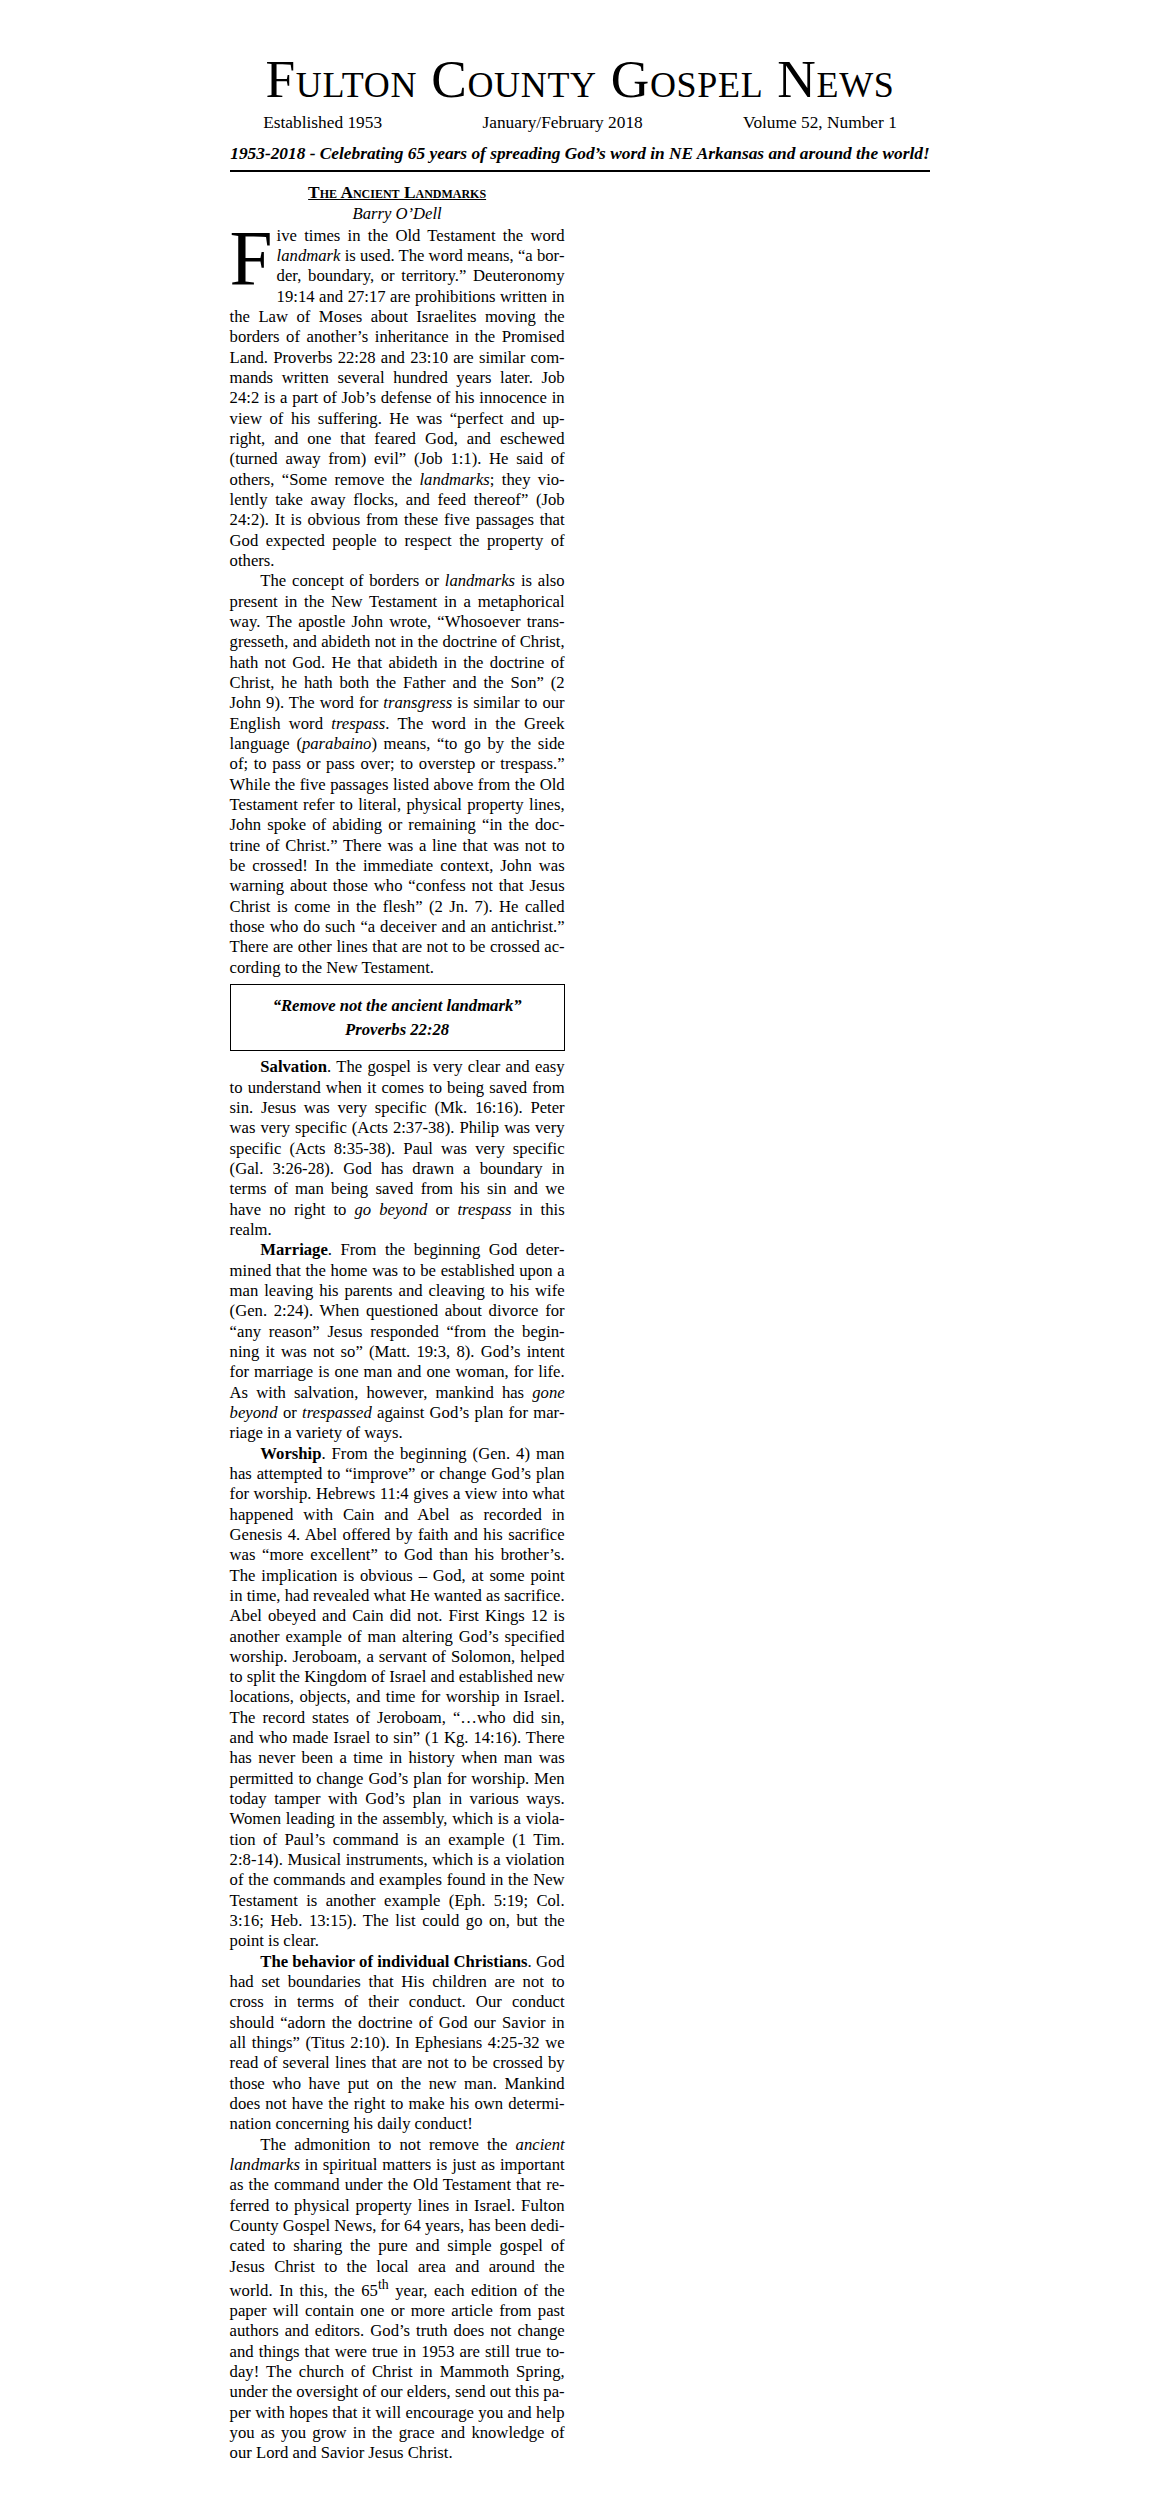FULTON COUNTY GOSPEL NEWS
Established 1953 January/February 2018 Volume 52, Number 1
1953-2018 - Celebrating 65 years of spreading God’s word in NE Arkansas and around the world!
The Ancient Landmarks
Barry O’Dell
Five times in the Old Testament the word landmark is used. The word means, “a border, boundary, or territory.” Deuteronomy 19:14 and 27:17 are prohibitions written in the Law of Moses about Israelites moving the borders of another’s inheritance in the Promised Land. Proverbs 22:28 and 23:10 are similar commands written several hundred years later. Job 24:2 is a part of Job’s defense of his innocence in view of his suffering. He was “perfect and upright, and one that feared God, and eschewed (turned away from) evil” (Job 1:1). He said of others, “Some remove the landmarks; they violently take away flocks, and feed thereof” (Job 24:2). It is obvious from these five passages that God expected people to respect the property of others.
The concept of borders or landmarks is also present in the New Testament in a metaphorical way. The apostle John wrote, “Whosoever transgresseth, and abideth not in the doctrine of Christ, hath not God. He that abideth in the doctrine of Christ, he hath both the Father and the Son” (2 John 9). The word for transgress is similar to our English word trespass. The word in the Greek language (parabaino) means, “to go by the side of; to pass or pass over; to overstep or trespass.” While the five passages listed above from the Old Testament refer to literal, physical property lines, John spoke of abiding or remaining “in the doctrine of Christ.” There was a line that was not to be crossed! In the immediate context, John was warning about those who “confess not that Jesus Christ is come in the flesh” (2 Jn. 7). He called those who do such “a deceiver and an antichrist.” There are other lines that are not to be crossed according to the New Testament.
“Remove not the ancient landmark” Proverbs 22:28
Salvation. The gospel is very clear and easy to understand when it comes to being saved from sin. Jesus was very specific (Mk. 16:16). Peter was very specific (Acts 2:37-38). Philip was very specific (Acts 8:35-38). Paul was very specific (Gal. 3:26-28). God has drawn a boundary in terms of man being saved from his sin and we have no right to go beyond or trespass in this realm.
Marriage. From the beginning God determined that the home was to be established upon a man leaving his parents and cleaving to his wife (Gen. 2:24). When questioned about divorce for “any reason” Jesus responded “from the beginning it was not so” (Matt. 19:3, 8). God’s intent for marriage is one man and one woman, for life. As with salvation, however, mankind has gone beyond or trespassed against God’s plan for marriage in a variety of ways.
Worship. From the beginning (Gen. 4) man has attempted to “improve” or change God’s plan for worship. Hebrews 11:4 gives a view into what happened with Cain and Abel as recorded in Genesis 4. Abel offered by faith and his sacrifice was “more excellent” to God than his brother’s. The implication is obvious – God, at some point in time, had revealed what He wanted as sacrifice. Abel obeyed and Cain did not. First Kings 12 is another example of man altering God’s specified worship. Jeroboam, a servant of Solomon, helped to split the Kingdom of Israel and established new locations, objects, and time for worship in Israel. The record states of Jeroboam, “…who did sin, and who made Israel to sin” (1 Kg. 14:16). There has never been a time in history when man was permitted to change God’s plan for worship. Men today tamper with God’s plan in various ways. Women leading in the assembly, which is a violation of Paul’s command is an example (1 Tim. 2:8-14). Musical instruments, which is a violation of the commands and examples found in the New Testament is another example (Eph. 5:19; Col. 3:16; Heb. 13:15). The list could go on, but the point is clear.
The behavior of individual Christians. God had set boundaries that His children are not to cross in terms of their conduct. Our conduct should “adorn the doctrine of God our Savior in all things” (Titus 2:10). In Ephesians 4:25-32 we read of several lines that are not to be crossed by those who have put on the new man. Mankind does not have the right to make his own determination concerning his daily conduct!
The admonition to not remove the ancient landmarks in spiritual matters is just as important as the command under the Old Testament that referred to physical property lines in Israel. Fulton County Gospel News, for 64 years, has been dedicated to sharing the pure and simple gospel of Jesus Christ to the local area and around the world. In this, the 65th year, each edition of the paper will contain one or more article from past authors and editors. God’s truth does not change and things that were true in 1953 are still true today! The church of Christ in Mammoth Spring, under the oversight of our elders, send out this paper with hopes that it will encourage you and help you as you grow in the grace and knowledge of our Lord and Savior Jesus Christ.